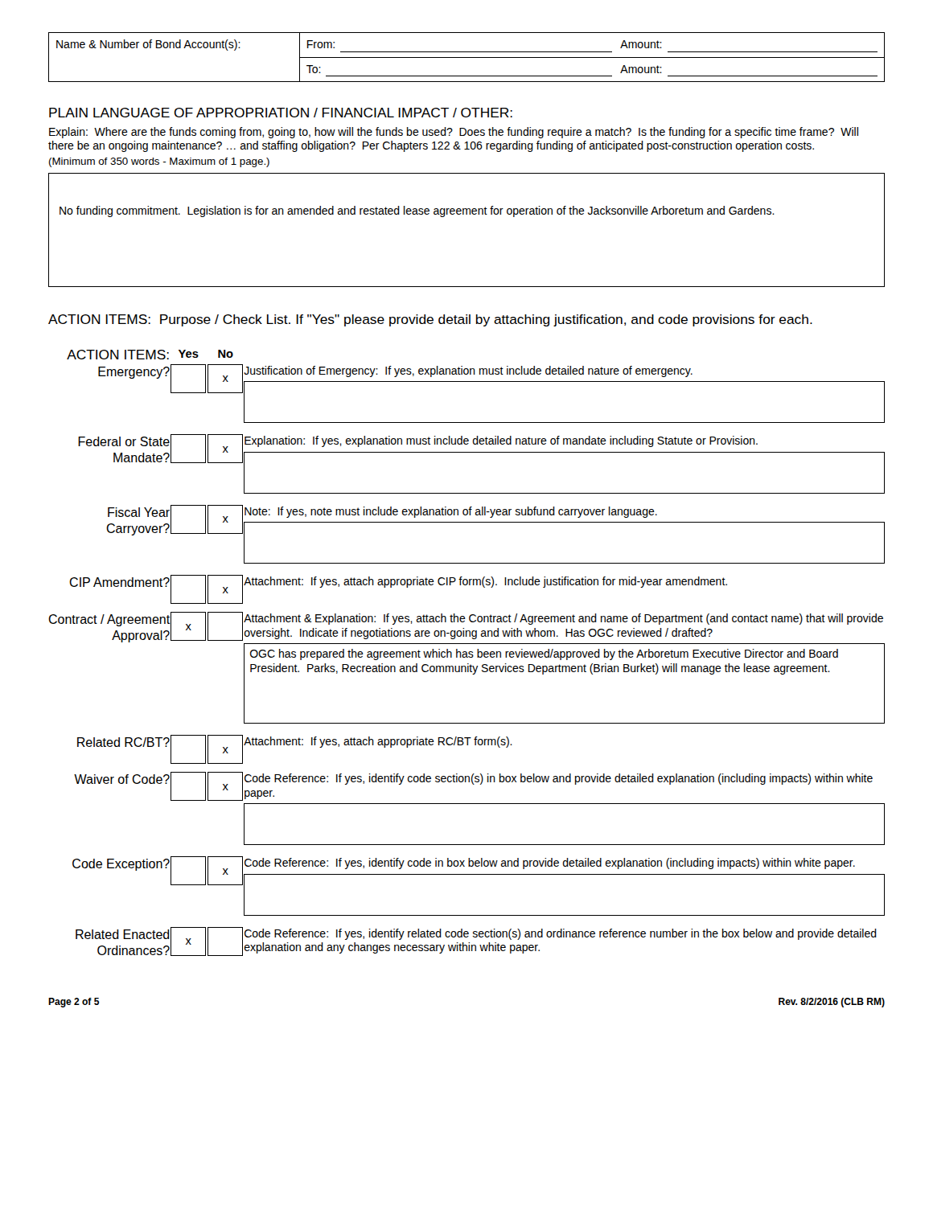| Name & Number of Bond Account(s): | From: Amount: |
| To: Amount: |
PLAIN LANGUAGE OF APPROPRIATION / FINANCIAL IMPACT / OTHER:
Explain: Where are the funds coming from, going to, how will the funds be used? Does the funding require a match? Is the funding for a specific time frame? Will there be an ongoing maintenance? … and staffing obligation? Per Chapters 122 & 106 regarding funding of anticipated post-construction operation costs.
(Minimum of 350 words - Maximum of 1 page.)
No funding commitment. Legislation is for an amended and restated lease agreement for operation of the Jacksonville Arboretum and Gardens.
ACTION ITEMS: Purpose / Check List. If "Yes" please provide detail by attaching justification, and code provisions for each.
| ACTION ITEMS: | Yes | No | |
| Emergency? | | x | Justification of Emergency: If yes, explanation must include detailed nature of emergency. |
| Federal or State Mandate? | | x | Explanation: If yes, explanation must include detailed nature of mandate including Statute or Provision. |
| Fiscal Year Carryover? | | x | Note: If yes, note must include explanation of all-year subfund carryover language. |
| CIP Amendment? | | x | Attachment: If yes, attach appropriate CIP form(s). Include justification for mid-year amendment. |
| Contract / Agreement Approval? | x | | Attachment & Explanation: If yes, attach the Contract / Agreement and name of Department (and contact name) that will provide oversight. Indicate if negotiations are on-going and with whom. Has OGC reviewed / drafted? OGC has prepared the agreement which has been reviewed/approved by the Arboretum Executive Director and Board President. Parks, Recreation and Community Services Department (Brian Burket) will manage the lease agreement. |
| Related RC/BT? | | x | Attachment: If yes, attach appropriate RC/BT form(s). |
| Waiver of Code? | | x | Code Reference: If yes, identify code section(s) in box below and provide detailed explanation (including impacts) within white paper. |
| Code Exception? | | x | Code Reference: If yes, identify code in box below and provide detailed explanation (including impacts) within white paper. |
| Related Enacted Ordinances? | x | | Code Reference: If yes, identify related code section(s) and ordinance reference number in the box below and provide detailed explanation and any changes necessary within white paper. |
Page 2 of 5 Rev. 8/2/2016 (CLB RM)